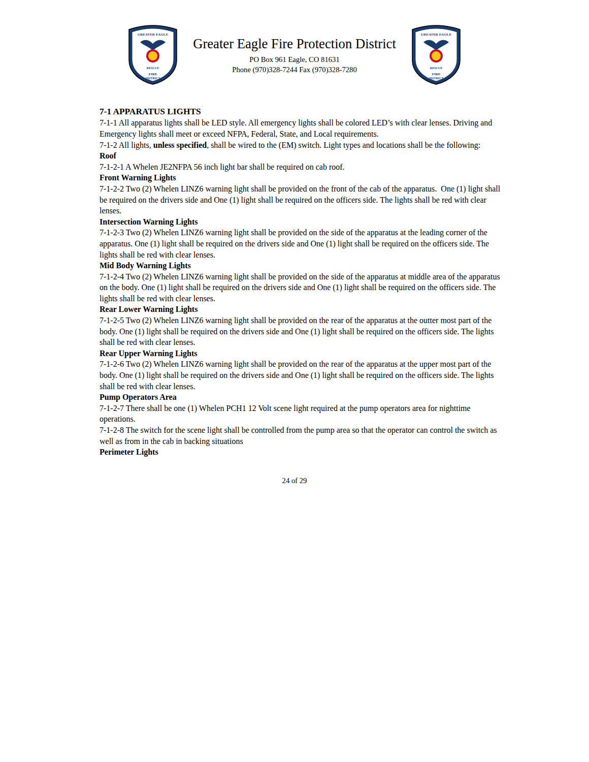GREATER EAGLE RESCUE FIRE DISTRICT
Greater Eagle Fire Protection District
PO Box 961 Eagle, CO 81631
Phone (970)328-7244 Fax (970)328-7280
GREATER EAGLE RESCUE FIRE DISTRICT
7-1 APPARATUS LIGHTS
7-1-1 All apparatus lights shall be LED style. All emergency lights shall be colored LED’s with clear lenses. Driving and Emergency lights shall meet or exceed NFPA, Federal, State, and Local requirements.
7-1-2 All lights, unless specified, shall be wired to the (EM) switch. Light types and locations shall be the following:
Roof
7-1-2-1 A Whelen JE2NFPA 56 inch light bar shall be required on cab roof.
Front Warning Lights
7-1-2-2 Two (2) Whelen LINZ6 warning light shall be provided on the front of the cab of the apparatus. One (1) light shall be required on the drivers side and One (1) light shall be required on the officers side. The lights shall be red with clear lenses.
Intersection Warning Lights
7-1-2-3 Two (2) Whelen LINZ6 warning light shall be provided on the side of the apparatus at the leading corner of the apparatus. One (1) light shall be required on the drivers side and One (1) light shall be required on the officers side. The lights shall be red with clear lenses.
Mid Body Warning Lights
7-1-2-4 Two (2) Whelen LINZ6 warning light shall be provided on the side of the apparatus at middle area of the apparatus on the body. One (1) light shall be required on the drivers side and One (1) light shall be required on the officers side. The lights shall be red with clear lenses.
Rear Lower Warning Lights
7-1-2-5 Two (2) Whelen LINZ6 warning light shall be provided on the rear of the apparatus at the outter most part of the body. One (1) light shall be required on the drivers side and One (1) light shall be required on the officers side. The lights shall be red with clear lenses.
Rear Upper Warning Lights
7-1-2-6 Two (2) Whelen LINZ6 warning light shall be provided on the rear of the apparatus at the upper most part of the body. One (1) light shall be required on the drivers side and One (1) light shall be required on the officers side. The lights shall be red with clear lenses.
Pump Operators Area
7-1-2-7 There shall be one (1) Whelen PCH1 12 Volt scene light required at the pump operators area for nighttime operations.
7-1-2-8 The switch for the scene light shall be controlled from the pump area so that the operator can control the switch as well as from in the cab in backing situations
Perimeter Lights
24 of 29